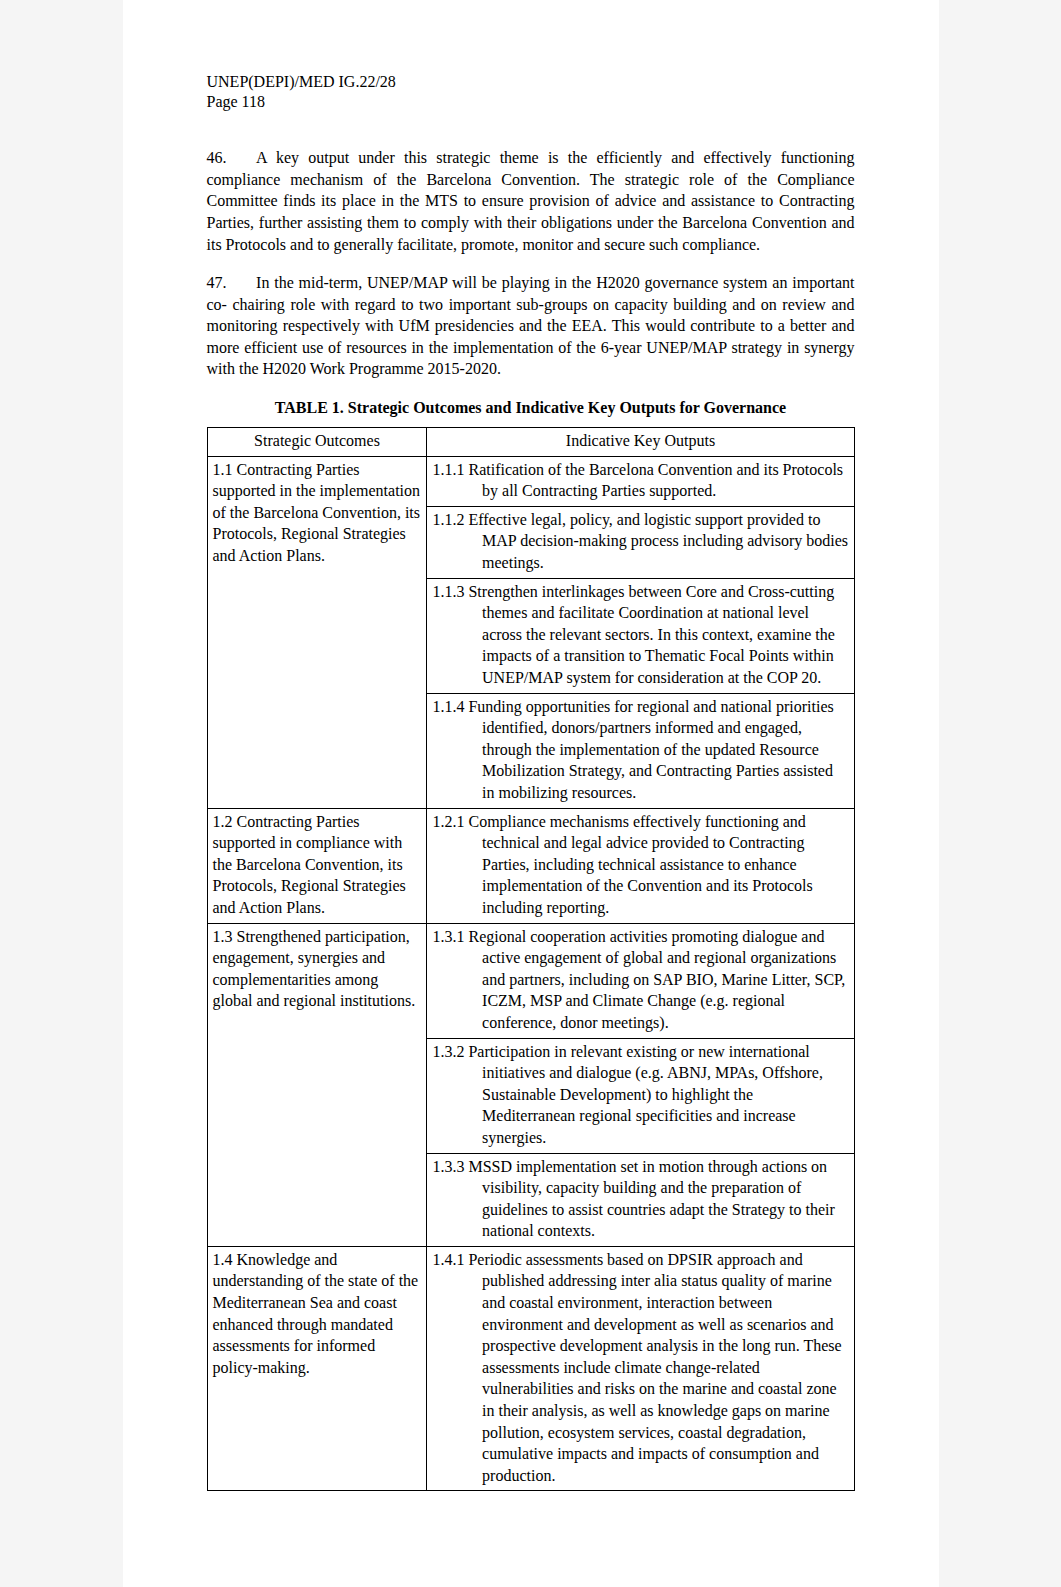UNEP(DEPI)/MED IG.22/28
Page 118
46. A key output under this strategic theme is the efficiently and effectively functioning compliance mechanism of the Barcelona Convention. The strategic role of the Compliance Committee finds its place in the MTS to ensure provision of advice and assistance to Contracting Parties, further assisting them to comply with their obligations under the Barcelona Convention and its Protocols and to generally facilitate, promote, monitor and secure such compliance.
47. In the mid-term, UNEP/MAP will be playing in the H2020 governance system an important co- chairing role with regard to two important sub-groups on capacity building and on review and monitoring respectively with UfM presidencies and the EEA. This would contribute to a better and more efficient use of resources in the implementation of the 6-year UNEP/MAP strategy in synergy with the H2020 Work Programme 2015-2020.
TABLE 1. Strategic Outcomes and Indicative Key Outputs for Governance
| Strategic Outcomes | Indicative Key Outputs |
| --- | --- |
| 1.1 Contracting Parties supported in the implementation of the Barcelona Convention, its Protocols, Regional Strategies and Action Plans. | 1.1.1 Ratification of the Barcelona Convention and its Protocols by all Contracting Parties supported. |
| 1.1.2 Effective legal, policy, and logistic support provided to MAP decision-making process including advisory bodies meetings. |
| 1.1.3 Strengthen interlinkages between Core and Cross-cutting themes and facilitate Coordination at national level across the relevant sectors. In this context, examine the impacts of a transition to Thematic Focal Points within UNEP/MAP system for consideration at the COP 20. |
| 1.1.4 Funding opportunities for regional and national priorities identified, donors/partners informed and engaged, through the implementation of the updated Resource Mobilization Strategy, and Contracting Parties assisted in mobilizing resources. |
| 1.2 Contracting Parties supported in compliance with the Barcelona Convention, its Protocols, Regional Strategies and Action Plans. | 1.2.1 Compliance mechanisms effectively functioning and technical and legal advice provided to Contracting Parties, including technical assistance to enhance implementation of the Convention and its Protocols including reporting. |
| 1.3 Strengthened participation, engagement, synergies and complementarities among global and regional institutions. | 1.3.1 Regional cooperation activities promoting dialogue and active engagement of global and regional organizations and partners, including on SAP BIO, Marine Litter, SCP, ICZM, MSP and Climate Change (e.g. regional conference, donor meetings). |
| 1.3.2 Participation in relevant existing or new international initiatives and dialogue (e.g. ABNJ, MPAs, Offshore, Sustainable Development) to highlight the Mediterranean regional specificities and increase synergies. |
| 1.3.3 MSSD implementation set in motion through actions on visibility, capacity building and the preparation of guidelines to assist countries adapt the Strategy to their national contexts. |
| 1.4 Knowledge and understanding of the state of the Mediterranean Sea and coast enhanced through mandated assessments for informed policy-making. | 1.4.1 Periodic assessments based on DPSIR approach and published addressing inter alia status quality of marine and coastal environment, interaction between environment and development as well as scenarios and prospective development analysis in the long run. These assessments include climate change-related vulnerabilities and risks on the marine and coastal zone in their analysis, as well as knowledge gaps on marine pollution, ecosystem services, coastal degradation, cumulative impacts and impacts of consumption and production. |